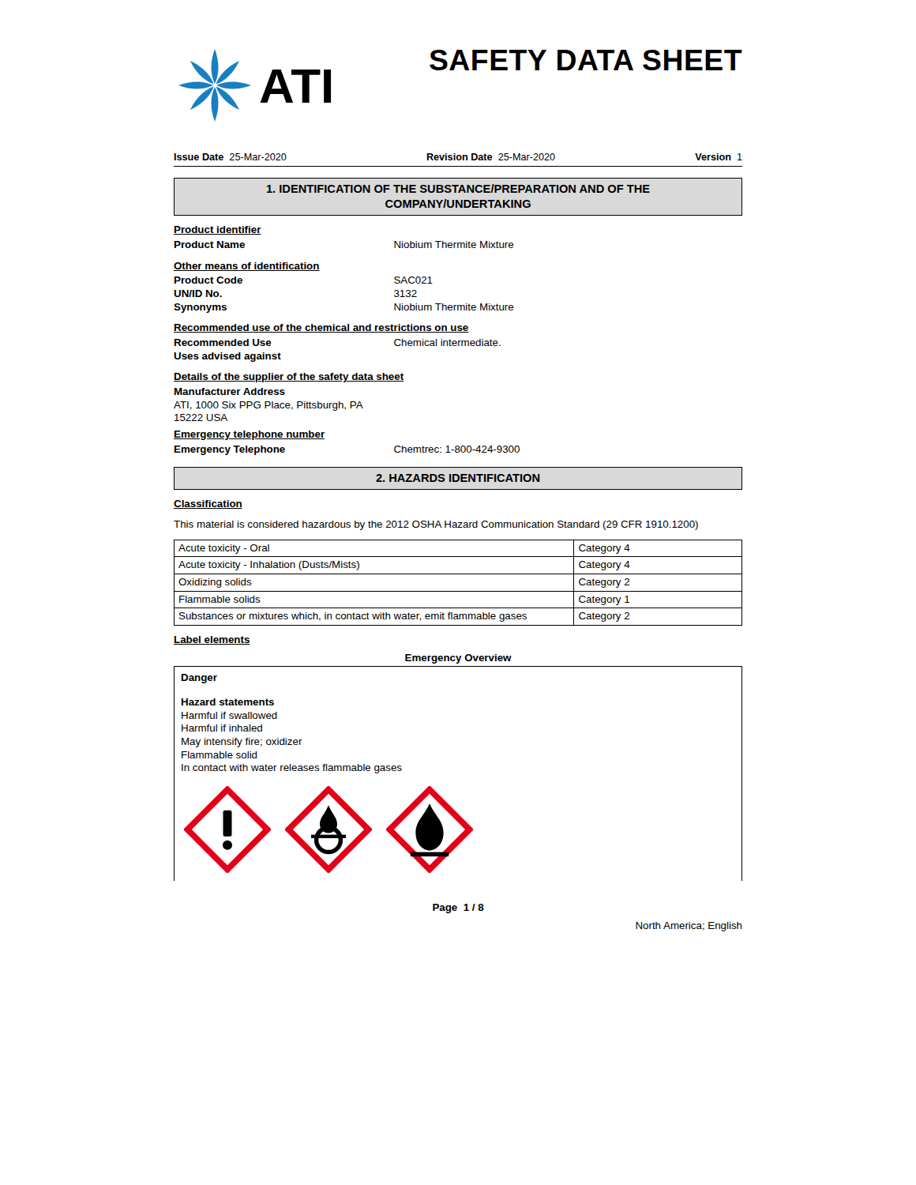ATI
SAFETY DATA SHEET
Issue Date 25-Mar-2020
Revision Date 25-Mar-2020
Version 1
1. IDENTIFICATION OF THE SUBSTANCE/PREPARATION AND OF THE
COMPANY/UNDERTAKING
Product identifier
Product Name Niobium Thermite Mixture
Other means of identification
Product Code SAC021
UN/ID No. 3132
Synonyms Niobium Thermite Mixture
Recommended use of the chemical and restrictions on use
Recommended Use Chemical intermediate.
Uses advised against
Details of the supplier of the safety data sheet
Manufacturer Address
ATI, 1000 Six PPG Place, Pittsburgh, PA
15222 USA
Emergency telephone number
Emergency Telephone Chemtrec: 1-800-424-9300
2. HAZARDS IDENTIFICATION
Classification
This material is considered hazardous by the 2012 OSHA Hazard Communication Standard (29 CFR 1910.1200)
| Acute toxicity - Oral | Category 4 |
| Acute toxicity - Inhalation (Dusts/Mists) | Category 4 |
| Oxidizing solids | Category 2 |
| Flammable solids | Category 1 |
| Substances or mixtures which, in contact with water, emit flammable gases | Category 2 |
Label elements
Emergency Overview
Danger
Hazard statements
Harmful if swallowed
Harmful if inhaled
May intensify fire; oxidizer
Flammable solid
In contact with water releases flammable gases
Page 1 / 8
North America; English